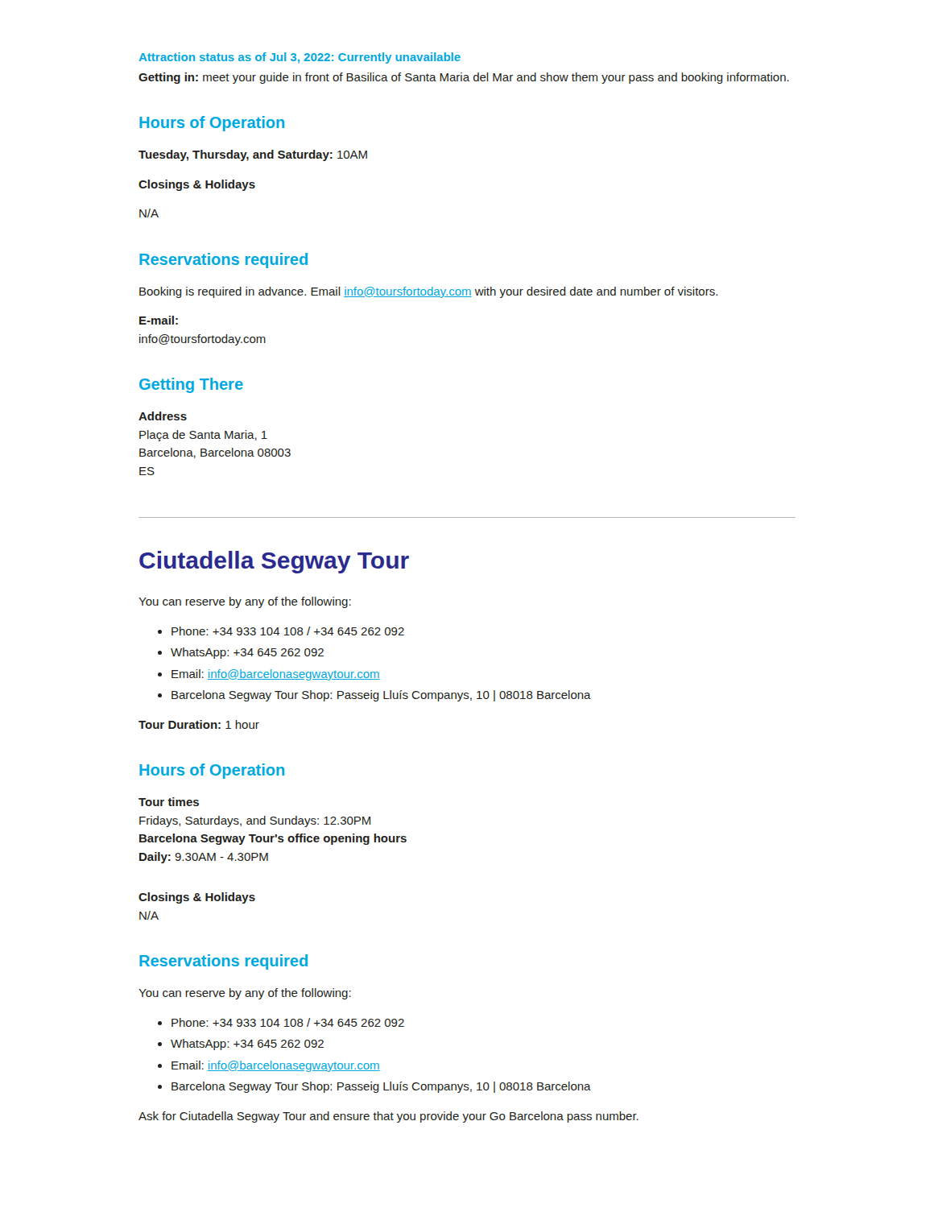Attraction status as of Jul 3, 2022: Currently unavailable
Getting in: meet your guide in front of Basilica of Santa Maria del Mar and show them your pass and booking information.
Hours of Operation
Tuesday, Thursday, and Saturday: 10AM
Closings & Holidays
N/A
Reservations required
Booking is required in advance. Email info@toursfortoday.com with your desired date and number of visitors.
E-mail:
info@toursfortoday.com
Getting There
Address
Plaça de Santa Maria, 1
Barcelona, Barcelona 08003
ES
Ciutadella Segway Tour
You can reserve by any of the following:
Phone: +34 933 104 108 / +34 645 262 092
WhatsApp: +34 645 262 092
Email: info@barcelonasegwaytour.com
Barcelona Segway Tour Shop: Passeig Lluís Companys, 10 | 08018 Barcelona
Tour Duration: 1 hour
Hours of Operation
Tour times
Fridays, Saturdays, and Sundays: 12.30PM
Barcelona Segway Tour's office opening hours
Daily: 9.30AM - 4.30PM
Closings & Holidays
N/A
Reservations required
You can reserve by any of the following:
Phone: +34 933 104 108 / +34 645 262 092
WhatsApp: +34 645 262 092
Email: info@barcelonasegwaytour.com
Barcelona Segway Tour Shop: Passeig Lluís Companys, 10 | 08018 Barcelona
Ask for Ciutadella Segway Tour and ensure that you provide your Go Barcelona pass number.